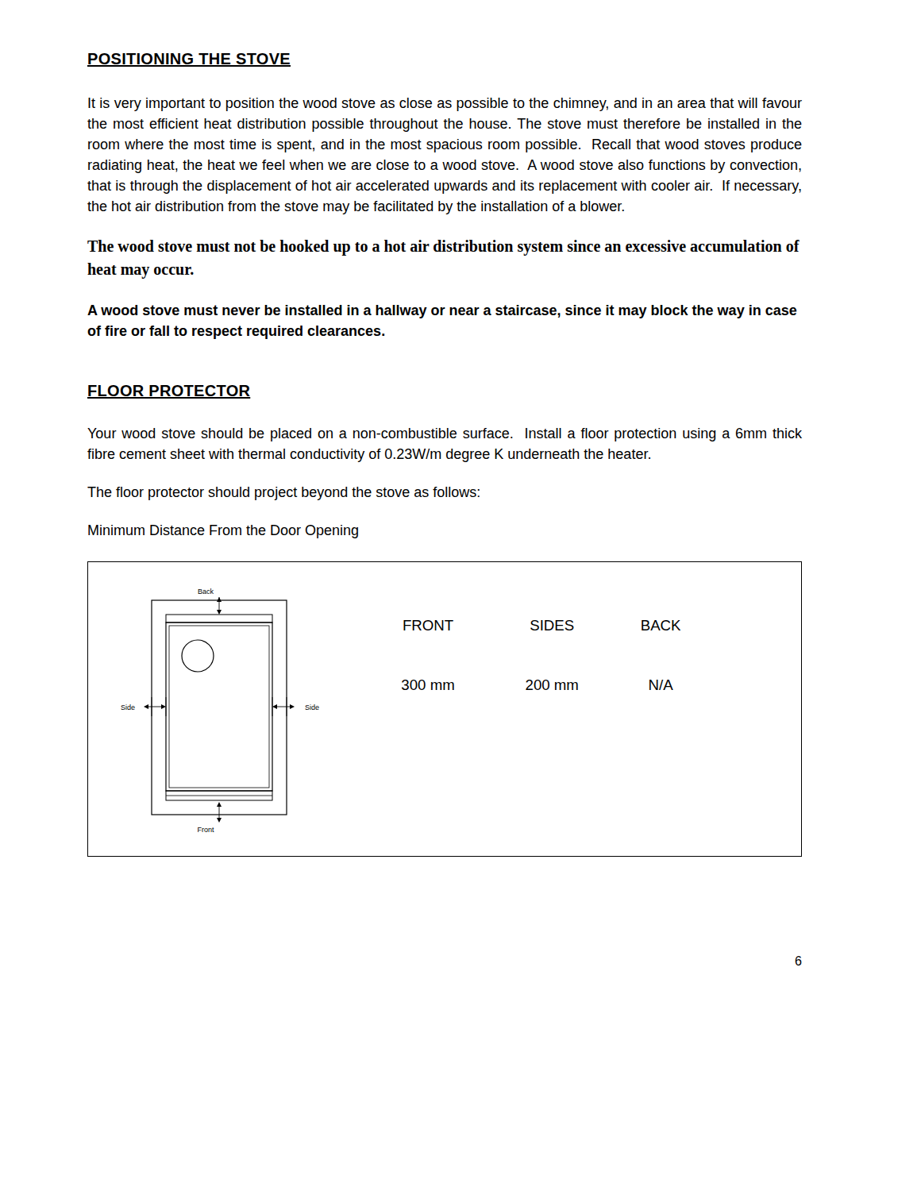POSITIONING THE STOVE
It is very important to position the wood stove as close as possible to the chimney, and in an area that will favour the most efficient heat distribution possible throughout the house. The stove must therefore be installed in the room where the most time is spent, and in the most spacious room possible. Recall that wood stoves produce radiating heat, the heat we feel when we are close to a wood stove. A wood stove also functions by convection, that is through the displacement of hot air accelerated upwards and its replacement with cooler air. If necessary, the hot air distribution from the stove may be facilitated by the installation of a blower.
The wood stove must not be hooked up to a hot air distribution system since an excessive accumulation of heat may occur.
A wood stove must never be installed in a hallway or near a staircase, since it may block the way in case of fire or fall to respect required clearances.
FLOOR PROTECTOR
Your wood stove should be placed on a non-combustible surface. Install a floor protection using a 6mm thick fibre cement sheet with thermal conductivity of 0.23W/m degree K underneath the heater.
The floor protector should project beyond the stove as follows:
Minimum Distance From the Door Opening
Back Side Side Front
| FRONT | SIDES | BACK |
| 300 mm | 200 mm | N/A |
6